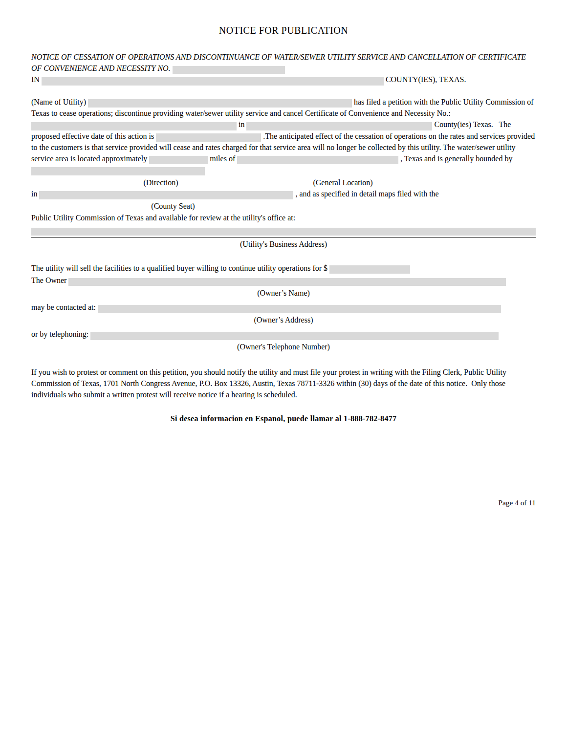NOTICE FOR PUBLICATION
NOTICE OF CESSATION OF OPERATIONS AND DISCONTINUANCE OF WATER/SEWER UTILITY SERVICE AND CANCELLATION OF CERTIFICATE OF CONVENIENCE AND NECESSITY NO.
IN COUNTY(IES), TEXAS.
(Name of Utility) has filed a petition with the Public Utility Commission of Texas to cease operations; discontinue providing water/sewer utility service and cancel Certificate of Convenience and Necessity No.: in County(ies) Texas. The proposed effective date of this action is .The anticipated effect of the cessation of operations on the rates and services provided to the customers is that service provided will cease and rates charged for that service area will no longer be collected by this utility. The water/sewer utility service area is located approximately miles of , Texas and is generally bounded by
(Direction) (General Location)
in , and as specified in detail maps filed with the
(County Seat)
Public Utility Commission of Texas and available for review at the utility's office at:
(Utility's Business Address)
The utility will sell the facilities to a qualified buyer willing to continue utility operations for $
The Owner
(Owner’s Name)
may be contacted at:
(Owner’s Address)
or by telephoning:
(Owner's Telephone Number)
If you wish to protest or comment on this petition, you should notify the utility and must file your protest in writing with the Filing Clerk, Public Utility Commission of Texas, 1701 North Congress Avenue, P.O. Box 13326, Austin, Texas 78711-3326 within (30) days of the date of this notice. Only those individuals who submit a written protest will receive notice if a hearing is scheduled.
Si desea informacion en Espanol, puede llamar al 1-888-782-8477
Page 4 of 11